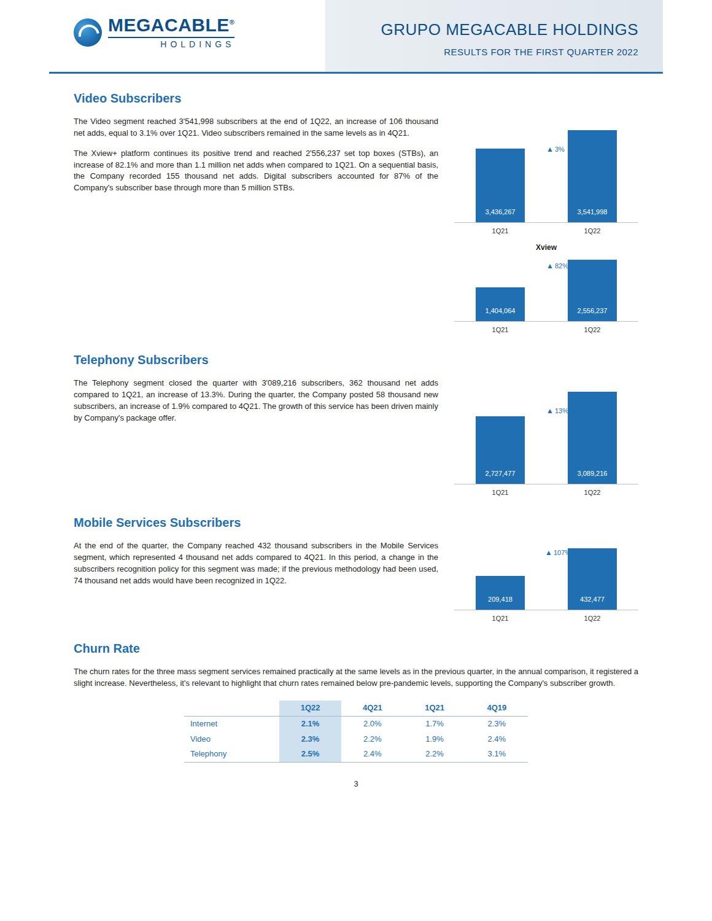MEGACABLE®
HOLDINGS
GRUPO MEGACABLE HOLDINGS
RESULTS FOR THE FIRST QUARTER 2022
Video Subscribers
The Video segment reached 3'541,998 subscribers at the end of 1Q22, an increase of 106 thousand net adds, equal to 3.1% over 1Q21. Video subscribers remained in the same levels as in 4Q21.
The Xview+ platform continues its positive trend and reached 2'556,237 set top boxes (STBs), an increase of 82.1% and more than 1.1 million net adds when compared to 1Q21. On a sequential basis, the Company recorded 155 thousand net adds. Digital subscribers accounted for 87% of the Company's subscriber base through more than 5 million STBs.
3,436,267
3,541,998
▲3%
1Q21
1Q22
Xview
1,404,064
2,556,237
▲82%
1Q21
1Q22
Telephony Subscribers
The Telephony segment closed the quarter with 3'089,216 subscribers, 362 thousand net adds compared to 1Q21, an increase of 13.3%. During the quarter, the Company posted 58 thousand new subscribers, an increase of 1.9% compared to 4Q21. The growth of this service has been driven mainly by Company's package offer.
2,727,477
3,089,216
▲13%
1Q21
1Q22
Mobile Services Subscribers
At the end of the quarter, the Company reached 432 thousand subscribers in the Mobile Services segment, which represented 4 thousand net adds compared to 4Q21. In this period, a change in the subscribers recognition policy for this segment was made; if the previous methodology had been used, 74 thousand net adds would have been recognized in 1Q22.
209,418
432,477
▲107%
1Q21
1Q22
Churn Rate
The churn rates for the three mass segment services remained practically at the same levels as in the previous quarter, in the annual comparison, it registered a slight increase. Nevertheless, it's relevant to highlight that churn rates remained below pre-pandemic levels, supporting the Company's subscriber growth.
| | 1Q22 | 4Q21 | 1Q21 | 4Q19 |
| --- | --- | --- | --- | --- |
| Internet | 2.1% | 2.0% | 1.7% | 2.3% |
| Video | 2.3% | 2.2% | 1.9% | 2.4% |
| Telephony | 2.5% | 2.4% | 2.2% | 3.1% |
3